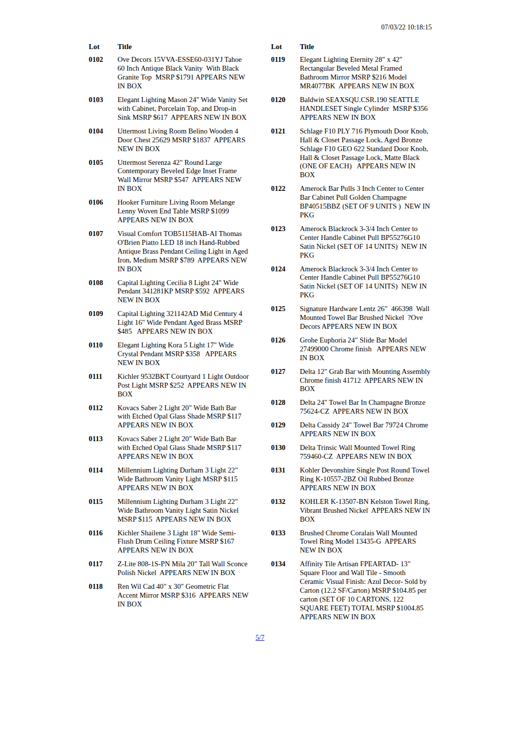07/03/22 10:18:15
| Lot | Title |
| --- | --- |
| 0102 | Ove Decors 15VVA-ESSE60-031YJ Tahoe 60 Inch Antique Black Vanity With Black Granite Top MSRP $1791 APPEARS NEW IN BOX |
| 0103 | Elegant Lighting Mason 24" Wide Vanity Set with Cabinet, Porcelain Top, and Drop-in Sink MSRP $617 APPEARS NEW IN BOX |
| 0104 | Uttermost Living Room Belino Wooden 4 Door Chest 25629 MSRP $1837 APPEARS NEW IN BOX |
| 0105 | Uttermost Serenza 42" Round Large Contemporary Beveled Edge Inset Frame Wall Mirror MSRP $547 APPEARS NEW IN BOX |
| 0106 | Hooker Furniture Living Room Melange Lenny Woven End Table MSRP $1099 APPEARS NEW IN BOX |
| 0107 | Visual Comfort TOB5115HAB-AI Thomas O'Brien Piatto LED 18 inch Hand-Rubbed Antique Brass Pendant Ceiling Light in Aged Iron, Medium MSRP $789 APPEARS NEW IN BOX |
| 0108 | Capital Lighting Cecilia 8 Light 24" Wide Pendant 341281KP MSRP $592 APPEARS NEW IN BOX |
| 0109 | Capital Lighting 321142AD Mid Century 4 Light 16" Wide Pendant Aged Brass MSRP $485 APPEARS NEW IN BOX |
| 0110 | Elegant Lighting Kora 5 Light 17" Wide Crystal Pendant MSRP $358 APPEARS NEW IN BOX |
| 0111 | Kichler 9532BKT Courtyard 1 Light Outdoor Post Light MSRP $252 APPEARS NEW IN BOX |
| 0112 | Kovacs Saber 2 Light 20" Wide Bath Bar with Etched Opal Glass Shade MSRP $117 APPEARS NEW IN BOX |
| 0113 | Kovacs Saber 2 Light 20" Wide Bath Bar with Etched Opal Glass Shade MSRP $117 APPEARS NEW IN BOX |
| 0114 | Millennium Lighting Durham 3 Light 22" Wide Bathroom Vanity Light MSRP $115 APPEARS NEW IN BOX |
| 0115 | Millennium Lighting Durham 3 Light 22" Wide Bathroom Vanity Light Satin Nickel MSRP $115 APPEARS NEW IN BOX |
| 0116 | Kichler Shailene 3 Light 18" Wide Semi-Flush Drum Ceiling Fixture MSRP $167 APPEARS NEW IN BOX |
| 0117 | Z-Lite 808-1S-PN Mila 20" Tall Wall Sconce Polish Nickel APPEARS NEW IN BOX |
| 0118 | Ren Wil Cad 40" x 30" Geometric Flat Accent Mirror MSRP $316 APPEARS NEW IN BOX |
| Lot | Title |
| --- | --- |
| 0119 | Elegant Lighting Eternity 28" x 42" Rectangular Beveled Metal Framed Bathroom Mirror MSRP $216 Model MR4077BK APPEARS NEW IN BOX |
| 0120 | Baldwin SEAXSQU.CSR.190 SEATTLE HANDLESET Single Cylinder MSRP $356 APPEARS NEW IN BOX |
| 0121 | Schlage F10 PLY 716 Plymouth Door Knob, Hall & Closet Passage Lock, Aged Bronze Schlage F10 GEO 622 Standard Door Knob, Hall & Closet Passage Lock, Matte Black (ONE OF EACH) APPEARS NEW IN BOX |
| 0122 | Amerock Bar Pulls 3 Inch Center to Center Bar Cabinet Pull Golden Champagne BP40515BBZ (SET OF 9 UNITS ) NEW IN PKG |
| 0123 | Amerock Blackrock 3-3/4 Inch Center to Center Handle Cabinet Pull BP55276G10 Satin Nickel (SET OF 14 UNITS) NEW IN PKG |
| 0124 | Amerock Blackrock 3-3/4 Inch Center to Center Handle Cabinet Pull BP55276G10 Satin Nickel (SET OF 14 UNITS) NEW IN PKG |
| 0125 | Signature Hardware Lentz 26" 466398 Wall Mounted Towel Bar Brushed Nickel ?Ove Decors APPEARS NEW IN BOX |
| 0126 | Grohe Euphoria 24" Slide Bar Model 27499000 Chrome finish APPEARS NEW IN BOX |
| 0127 | Delta 12" Grab Bar with Mounting Assembly Chrome finish 41712 APPEARS NEW IN BOX |
| 0128 | Delta 24" Towel Bar In Champagne Bronze 75624-CZ APPEARS NEW IN BOX |
| 0129 | Delta Cassidy 24" Towel Bar 79724 Chrome APPEARS NEW IN BOX |
| 0130 | Delta Trinsic Wall Mounted Towel Ring 759460-CZ APPEARS NEW IN BOX |
| 0131 | Kohler Devonshire Single Post Round Towel Ring K-10557-2BZ Oil Rubbed Bronze APPEARS NEW IN BOX |
| 0132 | KOHLER K-13507-BN Kelston Towel Ring, Vibrant Brushed Nickel APPEARS NEW IN BOX |
| 0133 | Brushed Chrome Coralais Wall Mounted Towel Ring Model 13435-G APPEARS NEW IN BOX |
| 0134 | Affinity Tile Artisan FPEARTAD- 13" Square Floor and Wall Tile - Smooth Ceramic Visual Finish: Azul Decor- Sold by Carton (12.2 SF/Carton) MSRP $104.85 per carton (SET OF 10 CARTONS, 122 SQUARE FEET) TOTAL MSRP $1004.85 APPEARS NEW IN BOX |
5/7